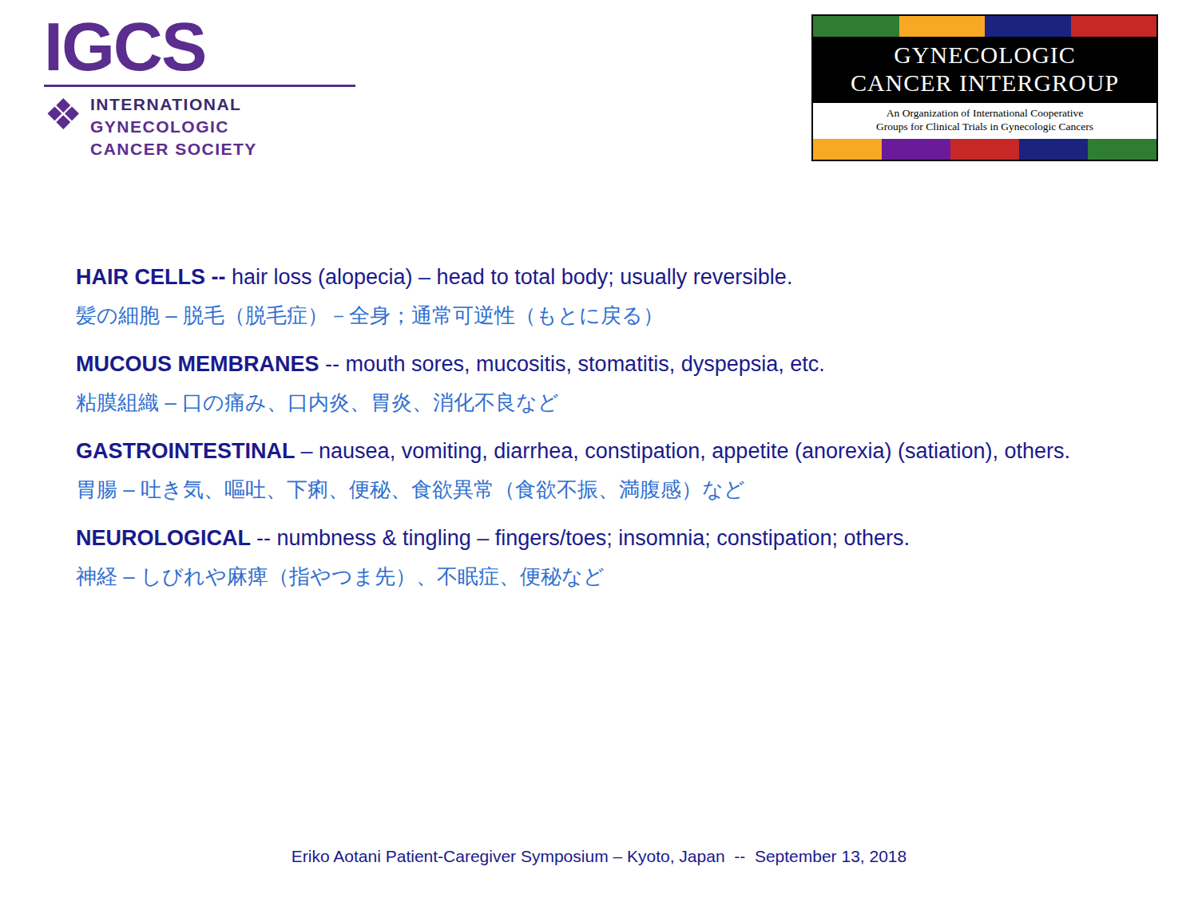IGCS
❖
INTERNATIONAL
GYNECOLOGIC
CANCER SOCIETY
GYNECOLOGIC
CANCER INTERGROUP
An Organization of International Cooperative
Groups for Clinical Trials in Gynecologic Cancers
HAIR CELLS -- hair loss (alopecia) – head to total body; usually reversible.
髪の細胞 – 脱毛（脱毛症）－全身；通常可逆性（もとに戻る）
MUCOUS MEMBRANES -- mouth sores, mucositis, stomatitis, dyspepsia, etc.
粘膜組織 – 口の痛み、口内炎、胃炎、消化不良など
GASTROINTESTINAL – nausea, vomiting, diarrhea, constipation, appetite (anorexia) (satiation), others.
胃腸 – 吐き気、嘔吐、下痢、便秘、食欲異常（食欲不振、満腹感）など
NEUROLOGICAL -- numbness & tingling – fingers/toes; insomnia; constipation; others.
神経 – しびれや麻痺（指やつま先）、不眠症、便秘など
Eriko Aotani Patient-Caregiver Symposium – Kyoto, Japan -- September 13, 2018